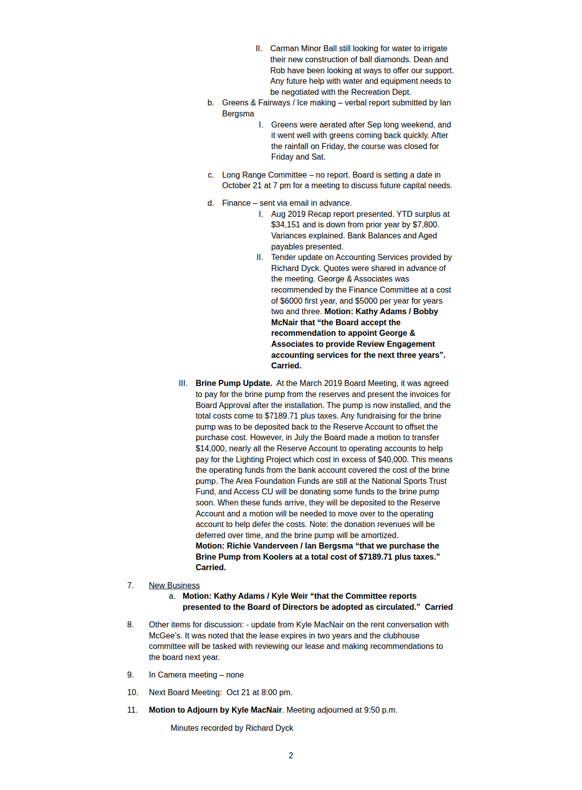Carman Minor Ball still looking for water to irrigate their new construction of ball diamonds. Dean and Rob have been looking at ways to offer our support. Any future help with water and equipment needs to be negotiated with the Recreation Dept.
Greens & Fairways / Ice making – verbal report submitted by Ian Bergsma
Greens were aerated after Sep long weekend, and it went well with greens coming back quickly. After the rainfall on Friday, the course was closed for Friday and Sat.
Long Range Committee – no report. Board is setting a date in October 21 at 7 pm for a meeting to discuss future capital needs.
Finance – sent via email in advance.
Aug 2019 Recap report presented. YTD surplus at $34,151 and is down from prior year by $7,800. Variances explained. Bank Balances and Aged payables presented.
Tender update on Accounting Services provided by Richard Dyck. Quotes were shared in advance of the meeting. George & Associates was recommended by the Finance Committee at a cost of $6000 first year, and $5000 per year for years two and three. Motion: Kathy Adams / Bobby McNair that “the Board accept the recommendation to appoint George & Associates to provide Review Engagement accounting services for the next three years”. Carried.
Brine Pump Update. At the March 2019 Board Meeting, it was agreed to pay for the brine pump from the reserves and present the invoices for Board Approval after the installation. The pump is now installed, and the total costs come to $7189.71 plus taxes. Any fundraising for the brine pump was to be deposited back to the Reserve Account to offset the purchase cost. However, in July the Board made a motion to transfer $14,000, nearly all the Reserve Account to operating accounts to help pay for the Lighting Project which cost in excess of $40,000. This means the operating funds from the bank account covered the cost of the brine pump. The Area Foundation Funds are still at the National Sports Trust Fund, and Access CU will be donating some funds to the brine pump soon. When these funds arrive, they will be deposited to the Reserve Account and a motion will be needed to move over to the operating account to help defer the costs. Note: the donation revenues will be deferred over time, and the brine pump will be amortized.
Motion: Richie Vanderveen / Ian Bergsma “that we purchase the Brine Pump from Koolers at a total cost of $7189.71 plus taxes.” Carried.
7.
New Business
Motion: Kathy Adams / Kyle Weir “that the Committee reports presented to the Board of Directors be adopted as circulated.” Carried
8.
Other items for discussion: - update from Kyle MacNair on the rent conversation with McGee’s. It was noted that the lease expires in two years and the clubhouse committee will be tasked with reviewing our lease and making recommendations to the board next year.
9.
In Camera meeting – none
10.
Next Board Meeting: Oct 21 at 8:00 pm.
11.
Motion to Adjourn by Kyle MacNair. Meeting adjourned at 9:50 p.m.
Minutes recorded by Richard Dyck
2